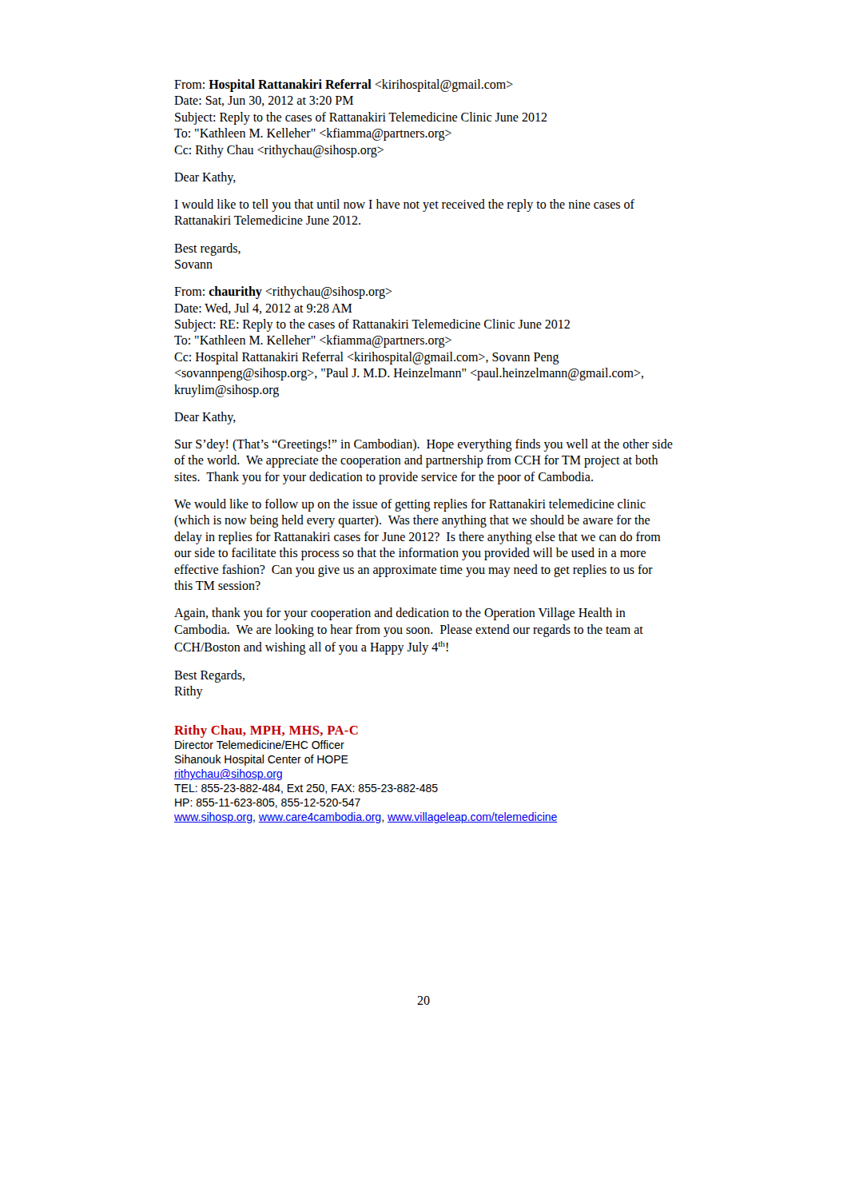From: Hospital Rattanakiri Referral <kirihospital@gmail.com>
Date: Sat, Jun 30, 2012 at 3:20 PM
Subject: Reply to the cases of Rattanakiri Telemedicine Clinic June 2012
To: "Kathleen M. Kelleher" <kfiamma@partners.org>
Cc: Rithy Chau <rithychau@sihosp.org>
Dear Kathy,
I would like to tell you that until now I have not yet received the reply to the nine cases of Rattanakiri Telemedicine June 2012.
Best regards,
Sovann
From: chaurithy <rithychau@sihosp.org>
Date: Wed, Jul 4, 2012 at 9:28 AM
Subject: RE: Reply to the cases of Rattanakiri Telemedicine Clinic June 2012
To: "Kathleen M. Kelleher" <kfiamma@partners.org>
Cc: Hospital Rattanakiri Referral <kirihospital@gmail.com>, Sovann Peng <sovannpeng@sihosp.org>, "Paul J. M.D. Heinzelmann" <paul.heinzelmann@gmail.com>, kruylim@sihosp.org
Dear Kathy,
Sur S’dey! (That’s “Greetings!” in Cambodian). Hope everything finds you well at the other side of the world. We appreciate the cooperation and partnership from CCH for TM project at both sites. Thank you for your dedication to provide service for the poor of Cambodia.
We would like to follow up on the issue of getting replies for Rattanakiri telemedicine clinic (which is now being held every quarter). Was there anything that we should be aware for the delay in replies for Rattanakiri cases for June 2012? Is there anything else that we can do from our side to facilitate this process so that the information you provided will be used in a more effective fashion? Can you give us an approximate time you may need to get replies to us for this TM session?
Again, thank you for your cooperation and dedication to the Operation Village Health in Cambodia. We are looking to hear from you soon. Please extend our regards to the team at CCH/Boston and wishing all of you a Happy July 4th!
Best Regards,
Rithy
Rithy Chau, MPH, MHS, PA-C
Director Telemedicine/EHC Officer
Sihanouk Hospital Center of HOPE
rithychau@sihosp.org
TEL: 855-23-882-484, Ext 250, FAX: 855-23-882-485
HP: 855-11-623-805, 855-12-520-547
www.sihosp.org, www.care4cambodia.org, www.villageleap.com/telemedicine
20